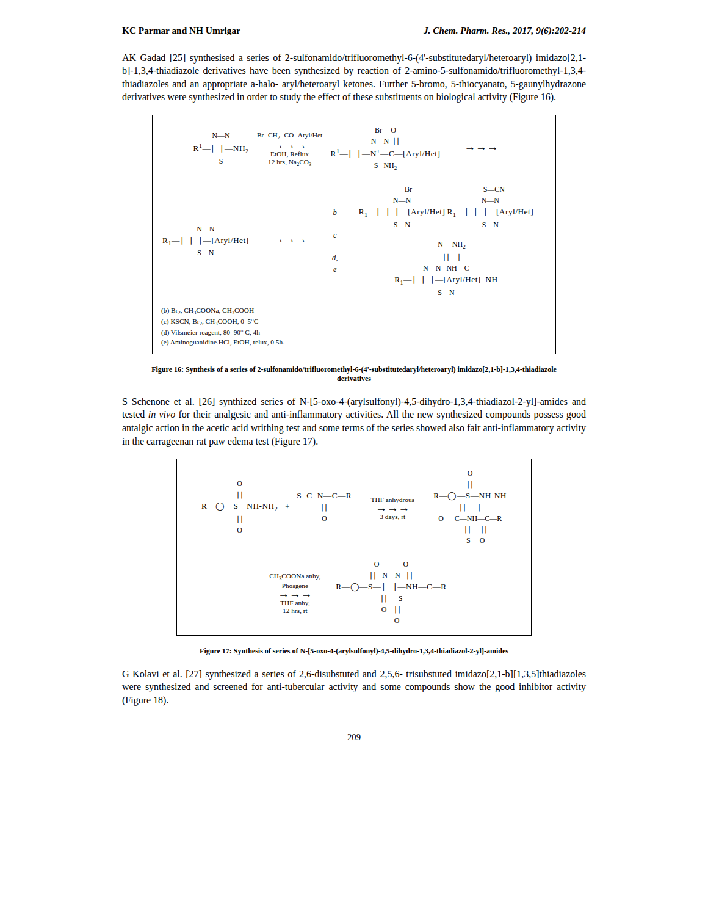KC Parmar and NH Umrigar
J. Chem. Pharm. Res., 2017, 9(6):202-214
AK Gadad [25] synthesised a series of 2-sulfonamido/trifluoromethyl-6-(4'-substitutedaryl/heteroaryl) imidazo[2,1-b]-1,3,4-thiadiazole derivatives have been synthesized by reaction of 2-amino-5-sulfonamido/trifluoromethyl-1,3,4-thiadiazoles and an appropriate a-halo- aryl/heteroaryl ketones. Further 5-bromo, 5-thiocyanato, 5-gaunylhydrazone derivatives were synthesized in order to study the effect of these substituents on biological activity (Figure 16).
| N—N R 1 —∣ ∣—NH 2 S | Br -CH 2 -CO -Aryl/Het →→→ EtOH, Reflux 12 hrs, Na 2 CO 3 | Br − O N—N ∣∣ R 1 —∣ ∣—N + —C—[Aryl/Het] S NH 2 | →→→ |
| N—N R 1 —∣ ∣ ∣—[Aryl/Het] S N | →→→ | b c d, e | Br N—N R 1 —∣ ∣ ∣—[Aryl/Het] S N S—CN N—N R 1 —∣ ∣ ∣—[Aryl/Het] S N N NH 2 ∣∣ ∣ N—N NH—C R 1 —∣ ∣ ∣—[Aryl/Het] NH S N |
(b) Br2, CH3COONa, CH3COOH
(c) KSCN, Br2, CH3COOH, 0–5°C
(d) Vilsmeier reagent, 80–90° C, 4h
(e) Aminoguanidine.HCl, EtOH, relux, 0.5h.
Figure 16: Synthesis of a series of 2-sulfonamido/trifluoromethyl-6-(4'-substitutedaryl/heteroaryl) imidazo[2,1-b]-1,3,4-thiadiazole derivatives
S Schenone et al. [26] synthized series of N-[5-oxo-4-(arylsulfonyl)-4,5-dihydro-1,3,4-thiadiazol-2-yl]-amides and tested in vivo for their analgesic and anti-inflammatory activities. All the new synthesized compounds possess good antalgic action in the acetic acid writhing test and some terms of the series showed also fair anti-inflammatory activity in the carrageenan rat paw edema test (Figure 17).
| O ∣∣ R—◯—S—NH-NH 2 ∣∣ O | + | S=C=N—C—R ∣∣ O | THF anhydrous →→→ 3 days, rt | O ∣∣ R—◯—S—NH-NH ∣∣ ∣ O C—NH—C—R ∣∣ ∣∣ S O |
| CH 3 COONa anhy, Phosgene →→→ THF anhy, 12 hrs, rt | O O ∣∣ N—N ∣∣ R—◯—S—∣ ∣—NH—C—R ∣∣ S O ∣∣ O |
Figure 17: Synthesis of series of N-[5-oxo-4-(arylsulfonyl)-4,5-dihydro-1,3,4-thiadiazol-2-yl]-amides
G Kolavi et al. [27] synthesized a series of 2,6-disubstuted and 2,5,6- trisubstuted imidazo[2,1-b][1,3,5]thiadiazoles were synthesized and screened for anti-tubercular activity and some compounds show the good inhibitor activity (Figure 18).
209